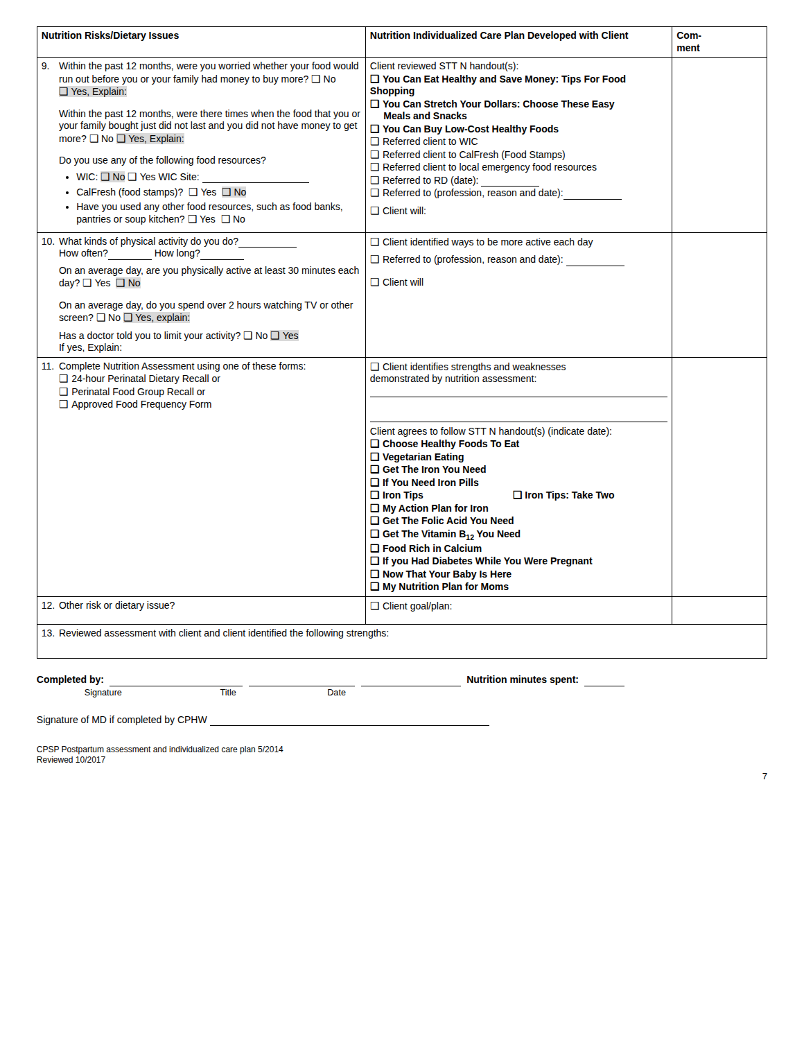| Nutrition Risks/Dietary Issues | Nutrition Individualized Care Plan Developed with Client | Com- ment |
| --- | --- | --- |
| 9. Within the past 12 months, were you worried whether your food would run out before you or your family had money to buy more? No Yes, Explain: Within the past 12 months, were there times when the food that you or your family bought just did not last and you did not have money to get more? No Yes, Explain: Do you use any of the following food resources? WIC: No Yes WIC Site: CalFresh (food stamps)? Yes No Have you used any other food resources, such as food banks, pantries or soup kitchen? Yes No | Client reviewed STT N handout(s): You Can Eat Healthy and Save Money: Tips For Food Shopping You Can Stretch Your Dollars: Choose These Easy Meals and Snacks You Can Buy Low-Cost Healthy Foods Referred client to WIC Referred client to CalFresh (Food Stamps) Referred client to local emergency food resources Referred to RD (date): Referred to (profession, reason and date): Client will: | |
| 10. What kinds of physical activity do you do? How often? How long? On an average day, are you physically active at least 30 minutes each day? Yes No On an average day, do you spend over 2 hours watching TV or other screen? No Yes, explain: Has a doctor told you to limit your activity? No Yes If yes, Explain: | Client identified ways to be more active each day Referred to (profession, reason and date): Client will | |
| 11. Complete Nutrition Assessment using one of these forms: 24-hour Perinatal Dietary Recall or Perinatal Food Group Recall or Approved Food Frequency Form | Client identifies strengths and weaknesses demonstrated by nutrition assessment: Client agrees to follow STT N handout(s) (indicate date): Choose Healthy Foods To Eat Vegetarian Eating Get The Iron You Need If You Need Iron Pills Iron Tips Iron Tips: Take Two My Action Plan for Iron Get The Folic Acid You Need Get The Vitamin B 12 You Need Food Rich in Calcium If you Had Diabetes While You Were Pregnant Now That Your Baby Is Here My Nutrition Plan for Moms | |
| 12. Other risk or dietary issue? | Client goal/plan: | |
| 13. Reviewed assessment with client and client identified the following strengths: |
Completed by: Nutrition minutes spent:
Signature Title Date
Signature of MD if completed by CPHW
CPSP Postpartum assessment and individualized care plan 5/2014
Reviewed 10/2017
7